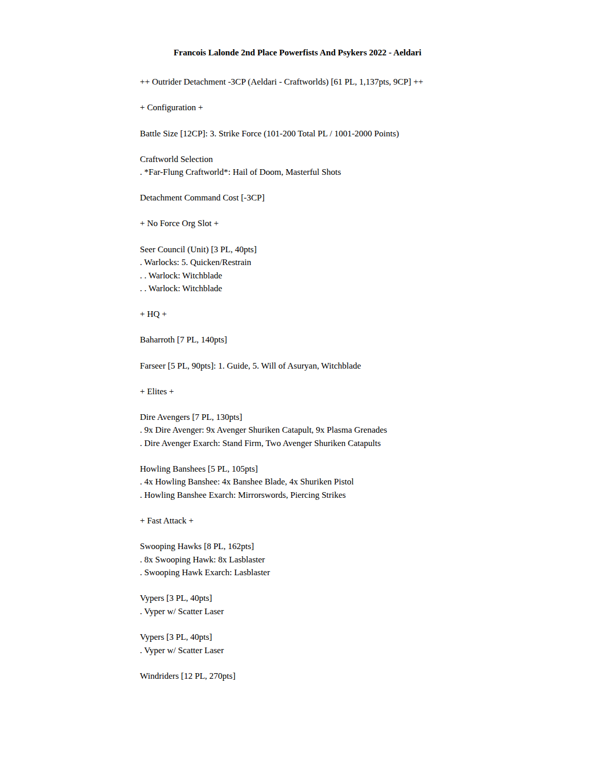Francois Lalonde 2nd Place Powerfists And Psykers 2022 - Aeldari
++ Outrider Detachment -3CP (Aeldari - Craftworlds) [61 PL, 1,137pts, 9CP] ++
+ Configuration +
Battle Size [12CP]: 3. Strike Force (101-200 Total PL / 1001-2000 Points)
Craftworld Selection
. *Far-Flung Craftworld*: Hail of Doom, Masterful Shots
Detachment Command Cost [-3CP]
+ No Force Org Slot +
Seer Council (Unit) [3 PL, 40pts]
. Warlocks: 5. Quicken/Restrain
. . Warlock: Witchblade
. . Warlock: Witchblade
+ HQ +
Baharroth [7 PL, 140pts]
Farseer [5 PL, 90pts]: 1. Guide, 5. Will of Asuryan, Witchblade
+ Elites +
Dire Avengers [7 PL, 130pts]
. 9x Dire Avenger: 9x Avenger Shuriken Catapult, 9x Plasma Grenades
. Dire Avenger Exarch: Stand Firm, Two Avenger Shuriken Catapults
Howling Banshees [5 PL, 105pts]
. 4x Howling Banshee: 4x Banshee Blade, 4x Shuriken Pistol
. Howling Banshee Exarch: Mirrorswords, Piercing Strikes
+ Fast Attack +
Swooping Hawks [8 PL, 162pts]
. 8x Swooping Hawk: 8x Lasblaster
. Swooping Hawk Exarch: Lasblaster
Vypers [3 PL, 40pts]
. Vyper w/ Scatter Laser
Vypers [3 PL, 40pts]
. Vyper w/ Scatter Laser
Windriders [12 PL, 270pts]